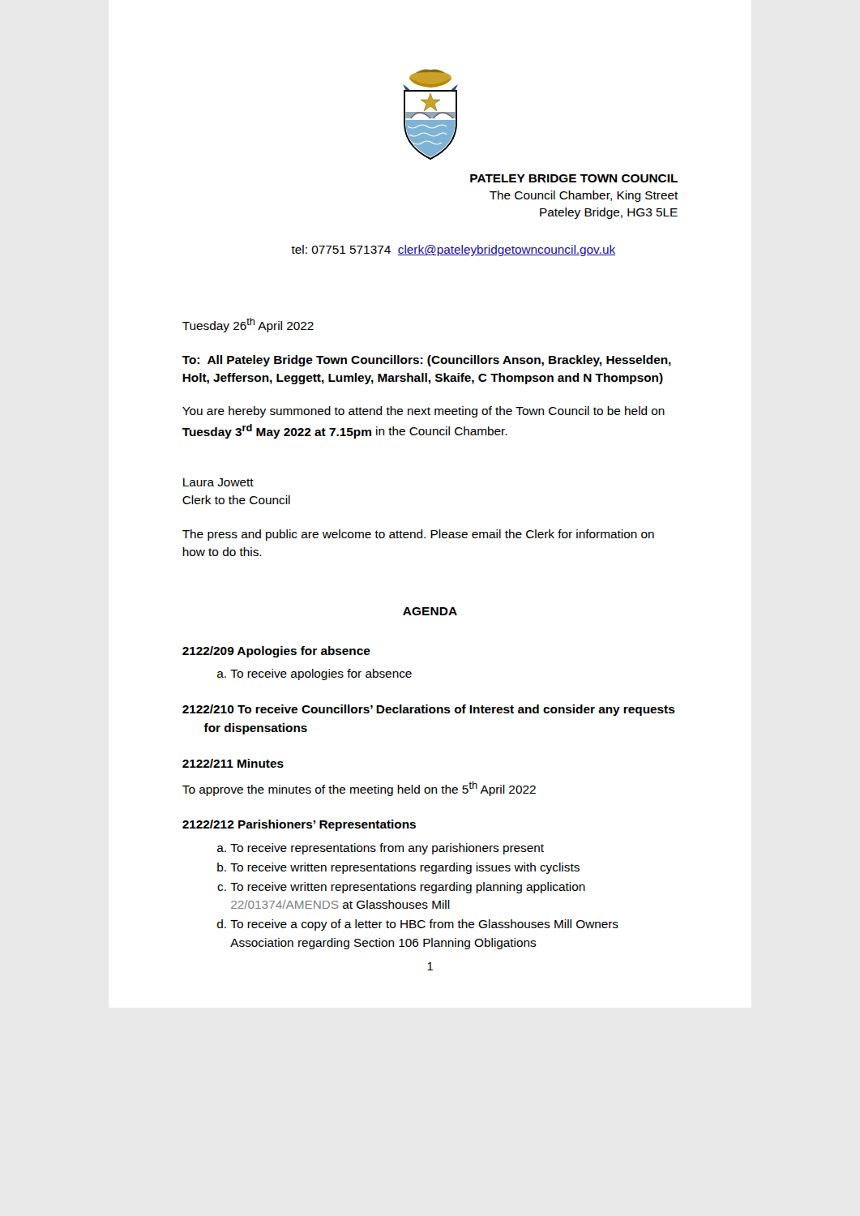PATELEY BRIDGE TOWN COUNCIL
The Council Chamber, King Street
Pateley Bridge, HG3 5LE
tel: 07751 571374 clerk@pateleybridgetowncouncil.gov.uk
Tuesday 26th April 2022
To: All Pateley Bridge Town Councillors: (Councillors Anson, Brackley, Hesselden, Holt, Jefferson, Leggett, Lumley, Marshall, Skaife, C Thompson and N Thompson)
You are hereby summoned to attend the next meeting of the Town Council to be held on Tuesday 3rd May 2022 at 7.15pm in the Council Chamber.
Laura Jowett
Clerk to the Council
The press and public are welcome to attend. Please email the Clerk for information on how to do this.
AGENDA
2122/209 Apologies for absence
To receive apologies for absence
2122/210 To receive Councillors’ Declarations of Interest and consider any requests for dispensations
2122/211 Minutes
To approve the minutes of the meeting held on the 5th April 2022
2122/212 Parishioners’ Representations
To receive representations from any parishioners present
To receive written representations regarding issues with cyclists
To receive written representations regarding planning application 22/01374/AMENDS at Glasshouses Mill
To receive a copy of a letter to HBC from the Glasshouses Mill Owners Association regarding Section 106 Planning Obligations
1